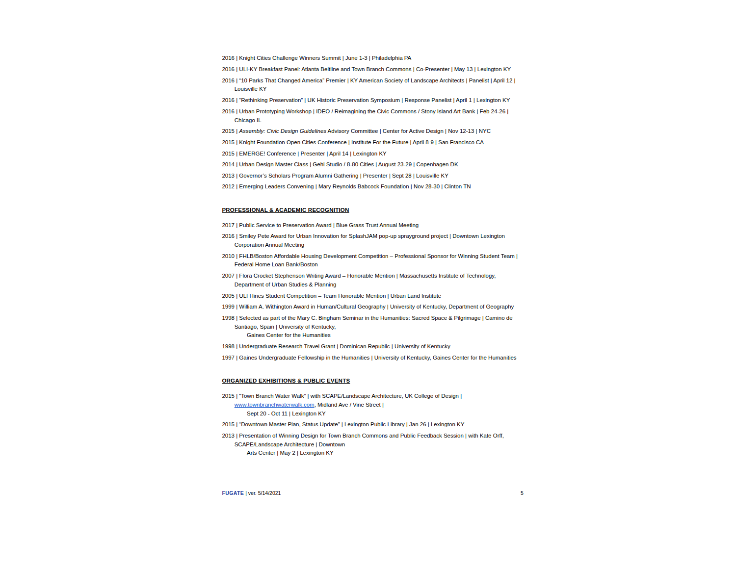2016 | Knight Cities Challenge Winners Summit | June 1-3 | Philadelphia PA
2016 | ULI-KY Breakfast Panel: Atlanta Beltline and Town Branch Commons | Co-Presenter | May 13 | Lexington KY
2016 | “10 Parks That Changed America” Premier | KY American Society of Landscape Architects | Panelist | April 12 | Louisville KY
2016 | “Rethinking Preservation” | UK Historic Preservation Symposium | Response Panelist | April 1 | Lexington KY
2016 | Urban Prototyping Workshop | IDEO / Reimagining the Civic Commons / Stony Island Art Bank | Feb 24-26 | Chicago IL
2015 | Assembly: Civic Design Guidelines Advisory Committee | Center for Active Design | Nov 12-13 | NYC
2015 | Knight Foundation Open Cities Conference | Institute For the Future | April 8-9 | San Francisco CA
2015 | EMERGE! Conference | Presenter | April 14 | Lexington KY
2014 | Urban Design Master Class | Gehl Studio / 8-80 Cities | August 23-29 | Copenhagen DK
2013 | Governor’s Scholars Program Alumni Gathering | Presenter | Sept 28 | Louisville KY
2012 | Emerging Leaders Convening | Mary Reynolds Babcock Foundation | Nov 28-30 | Clinton TN
Professional & Academic Recognition
2017 | Public Service to Preservation Award | Blue Grass Trust Annual Meeting
2016 | Smiley Pete Award for Urban Innovation for SplashJAM pop-up sprayground project | Downtown Lexington Corporation Annual Meeting
2010 | FHLB/Boston Affordable Housing Development Competition – Professional Sponsor for Winning Student Team | Federal Home Loan Bank/Boston
2007 | Flora Crocket Stephenson Writing Award – Honorable Mention | Massachusetts Institute of Technology, Department of Urban Studies & Planning
2005 | ULI Hines Student Competition – Team Honorable Mention | Urban Land Institute
1999 | William A. Withington Award in Human/Cultural Geography | University of Kentucky, Department of Geography
1998 | Selected as part of the Mary C. Bingham Seminar in the Humanities: Sacred Space & Pilgrimage | Camino de Santiago, Spain | University of Kentucky,Gaines Center for the Humanities
1998 | Undergraduate Research Travel Grant | Dominican Republic | University of Kentucky
1997 | Gaines Undergraduate Fellowship in the Humanities | University of Kentucky, Gaines Center for the Humanities
Organized Exhibitions & Public Events
2015 | “Town Branch Water Walk” | with SCAPE/Landscape Architecture, UK College of Design | www.townbranchwaterwalk.com, Midland Ave / Vine Street |Sept 20 - Oct 11 | Lexington KY
2015 | “Downtown Master Plan, Status Update” | Lexington Public Library | Jan 26 | Lexington KY
2013 | Presentation of Winning Design for Town Branch Commons and Public Feedback Session | with Kate Orff, SCAPE/Landscape Architecture | DowntownArts Center | May 2 | Lexington KY
FUGATE | ver. 5/14/2021
5